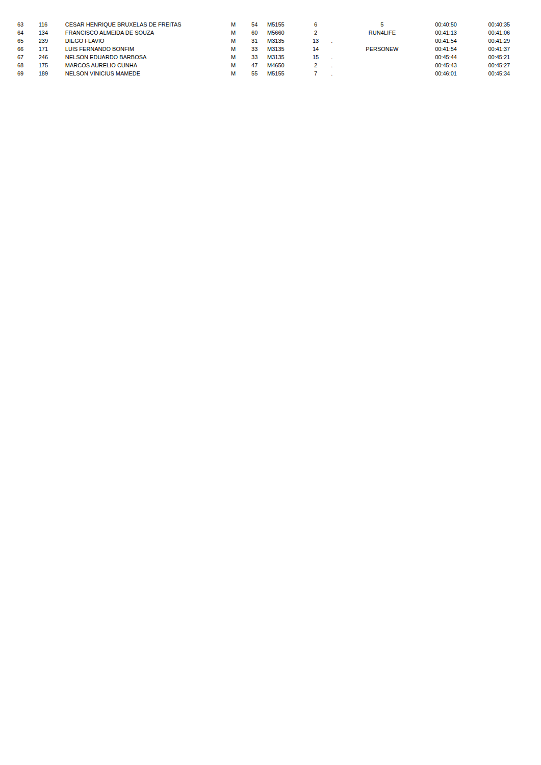| 63 | 116 | CESAR HENRIQUE BRUXELAS DE FREITAS | M | 54 | M5155 | 6 | | 5 | 00:40:50 | 00:40:35 |
| 64 | 134 | FRANCISCO ALMEIDA DE SOUZA | M | 60 | M5660 | 2 | | RUN4LIFE | 00:41:13 | 00:41:06 |
| 65 | 239 | DIEGO FLAVIO | M | 31 | M3135 | 13 | . | | 00:41:54 | 00:41:29 |
| 66 | 171 | LUIS FERNANDO BONFIM | M | 33 | M3135 | 14 | | PERSONEW | 00:41:54 | 00:41:37 |
| 67 | 246 | NELSON EDUARDO BARBOSA | M | 33 | M3135 | 15 | . | | 00:45:44 | 00:45:21 |
| 68 | 175 | MARCOS AURELIO CUNHA | M | 47 | M4650 | 2 | . | | 00:45:43 | 00:45:27 |
| 69 | 189 | NELSON VINICIUS MAMEDE | M | 55 | M5155 | 7 | . | | 00:46:01 | 00:45:34 |